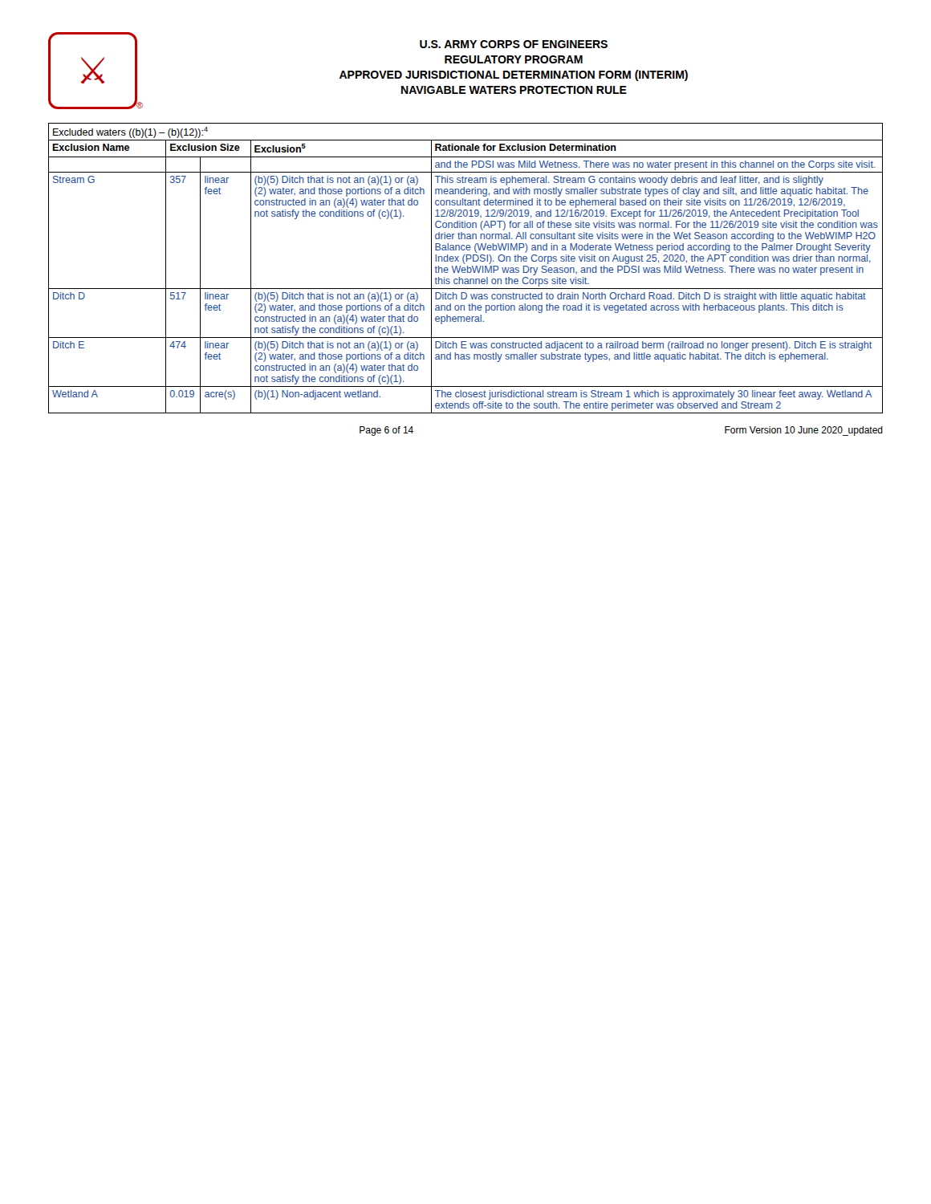⚔ ®
U.S. ARMY CORPS OF ENGINEERS
REGULATORY PROGRAM
APPROVED JURISDICTIONAL DETERMINATION FORM (INTERIM)
NAVIGABLE WATERS PROTECTION RULE
| Excluded waters ((b)(1) – (b)(12)): 4 |
| Exclusion Name | Exclusion Size | Exclusion 5 | Rationale for Exclusion Determination |
| | | | | and the PDSI was Mild Wetness. There was no water present in this channel on the Corps site visit. |
| Stream G | 357 | linear feet | (b)(5) Ditch that is not an (a)(1) or (a)(2) water, and those portions of a ditch constructed in an (a)(4) water that do not satisfy the conditions of (c)(1). | This stream is ephemeral. Stream G contains woody debris and leaf litter, and is slightly meandering, and with mostly smaller substrate types of clay and silt, and little aquatic habitat. The consultant determined it to be ephemeral based on their site visits on 11/26/2019, 12/6/2019, 12/8/2019, 12/9/2019, and 12/16/2019. Except for 11/26/2019, the Antecedent Precipitation Tool Condition (APT) for all of these site visits was normal. For the 11/26/2019 site visit the condition was drier than normal. All consultant site visits were in the Wet Season according to the WebWIMP H2O Balance (WebWIMP) and in a Moderate Wetness period according to the Palmer Drought Severity Index (PDSI). On the Corps site visit on August 25, 2020, the APT condition was drier than normal, the WebWIMP was Dry Season, and the PDSI was Mild Wetness. There was no water present in this channel on the Corps site visit. |
| Ditch D | 517 | linear feet | (b)(5) Ditch that is not an (a)(1) or (a)(2) water, and those portions of a ditch constructed in an (a)(4) water that do not satisfy the conditions of (c)(1). | Ditch D was constructed to drain North Orchard Road. Ditch D is straight with little aquatic habitat and on the portion along the road it is vegetated across with herbaceous plants. This ditch is ephemeral. |
| Ditch E | 474 | linear feet | (b)(5) Ditch that is not an (a)(1) or (a)(2) water, and those portions of a ditch constructed in an (a)(4) water that do not satisfy the conditions of (c)(1). | Ditch E was constructed adjacent to a railroad berm (railroad no longer present). Ditch E is straight and has mostly smaller substrate types, and little aquatic habitat. The ditch is ephemeral. |
| Wetland A | 0.019 | acre(s) | (b)(1) Non-adjacent wetland. | The closest jurisdictional stream is Stream 1 which is approximately 30 linear feet away. Wetland A extends off-site to the south. The entire perimeter was observed and Stream 2 |
Page 6 of 14
Form Version 10 June 2020_updated